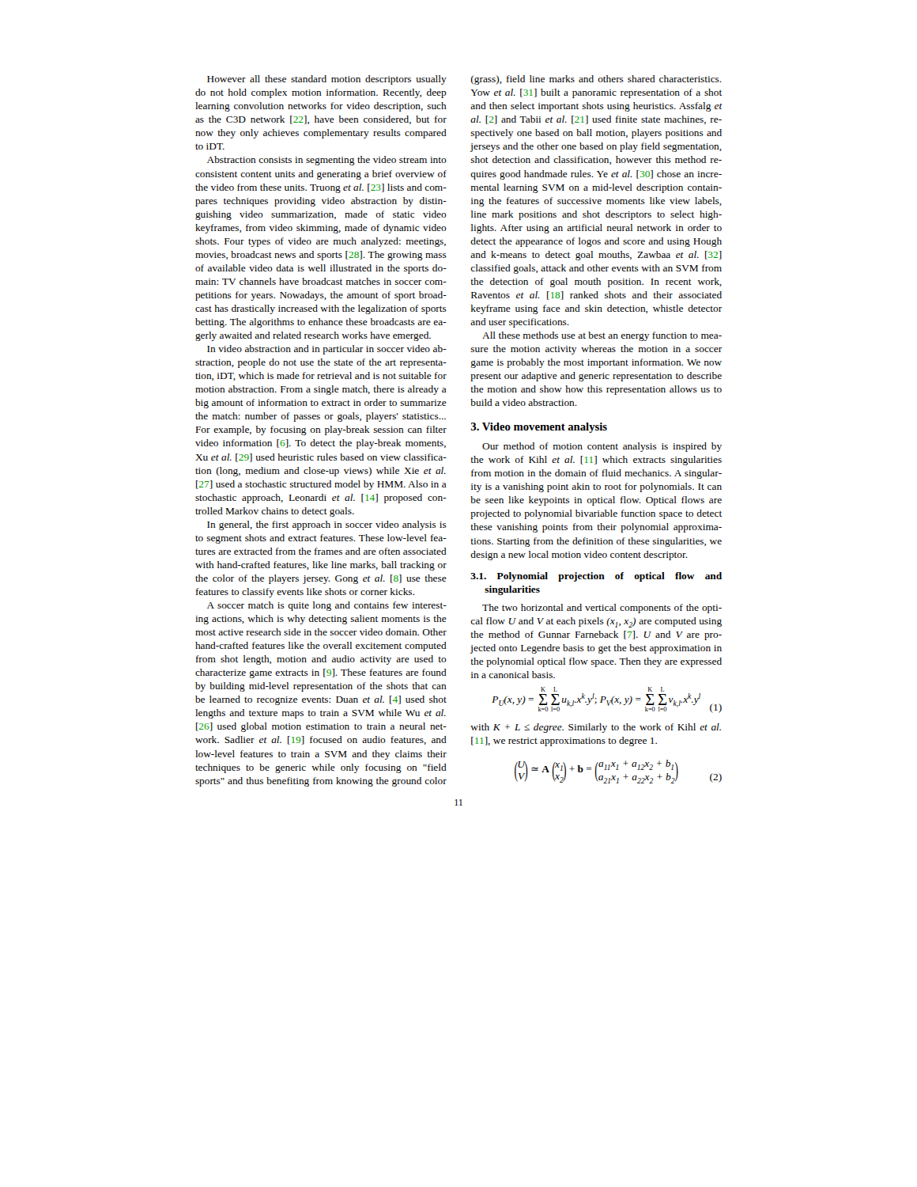However all these standard motion descriptors usually do not hold complex motion information. Recently, deep learning convolution networks for video description, such as the C3D network [22], have been considered, but for now they only achieves complementary results compared to iDT.
Abstraction consists in segmenting the video stream into consistent content units and generating a brief overview of the video from these units. Truong et al. [23] lists and compares techniques providing video abstraction by distinguishing video summarization, made of static video keyframes, from video skimming, made of dynamic video shots. Four types of video are much analyzed: meetings, movies, broadcast news and sports [28]. The growing mass of available video data is well illustrated in the sports domain: TV channels have broadcast matches in soccer competitions for years. Nowadays, the amount of sport broadcast has drastically increased with the legalization of sports betting. The algorithms to enhance these broadcasts are eagerly awaited and related research works have emerged.
In video abstraction and in particular in soccer video abstraction, people do not use the state of the art representation, iDT, which is made for retrieval and is not suitable for motion abstraction. From a single match, there is already a big amount of information to extract in order to summarize the match: number of passes or goals, players' statistics... For example, by focusing on play-break session can filter video information [6]. To detect the play-break moments, Xu et al. [29] used heuristic rules based on view classification (long, medium and close-up views) while Xie et al. [27] used a stochastic structured model by HMM. Also in a stochastic approach, Leonardi et al. [14] proposed controlled Markov chains to detect goals.
In general, the first approach in soccer video analysis is to segment shots and extract features. These low-level features are extracted from the frames and are often associated with hand-crafted features, like line marks, ball tracking or the color of the players jersey. Gong et al. [8] use these features to classify events like shots or corner kicks.
A soccer match is quite long and contains few interesting actions, which is why detecting salient moments is the most active research side in the soccer video domain. Other hand-crafted features like the overall excitement computed from shot length, motion and audio activity are used to characterize game extracts in [9]. These features are found by building mid-level representation of the shots that can be learned to recognize events: Duan et al. [4] used shot lengths and texture maps to train a SVM while Wu et al. [26] used global motion estimation to train a neural network. Sadlier et al. [19] focused on audio features, and low-level features to train a SVM and they claims their techniques to be generic while only focusing on "field sports" and thus benefiting from knowing the ground color (grass), field line marks and others shared characteristics. Yow et al. [31] built a panoramic representation of a shot and then select important shots using heuristics. Assfalg et al. [2] and Tabii et al. [21] used finite state machines, respectively one based on ball motion, players positions and jerseys and the other one based on play field segmentation, shot detection and classification, however this method requires good handmade rules. Ye et al. [30] chose an incremental learning SVM on a mid-level description containing the features of successive moments like view labels, line mark positions and shot descriptors to select highlights. After using an artificial neural network in order to detect the appearance of logos and score and using Hough and k-means to detect goal mouths, Zawbaa et al. [32] classified goals, attack and other events with an SVM from the detection of goal mouth position. In recent work, Raventos et al. [18] ranked shots and their associated keyframe using face and skin detection, whistle detector and user specifications.
All these methods use at best an energy function to measure the motion activity whereas the motion in a soccer game is probably the most important information. We now present our adaptive and generic representation to describe the motion and show how this representation allows us to build a video abstraction.
3. Video movement analysis
Our method of motion content analysis is inspired by the work of Kihl et al. [11] which extracts singularities from motion in the domain of fluid mechanics. A singularity is a vanishing point akin to root for polynomials. It can be seen like keypoints in optical flow. Optical flows are projected to polynomial bivariable function space to detect these vanishing points from their polynomial approximations. Starting from the definition of these singularities, we design a new local motion video content descriptor.
3.1. Polynomial projection of optical flow and singularities
The two horizontal and vertical components of the optical flow U and V at each pixels (x1, x2) are computed using the method of Gunnar Farneback [7]. U and V are projected onto Legendre basis to get the best approximation in the polynomial optical flow space. Then they are expressed in a canonical basis.
PU(x, y) = KΣk=0 LΣl=0 uk,l.xk.yl; PV(x, y) = KΣk=0 LΣl=0 vk,l.xk.yl (1)
with K + L ≤ degree. Similarly to the work of Kihl et al. [11], we restrict approximations to degree 1.
UV ≃ A x1 x2 + b = a11x1 + a12x2 + b1 a21x1 + a22x2 + b2 (2)
11